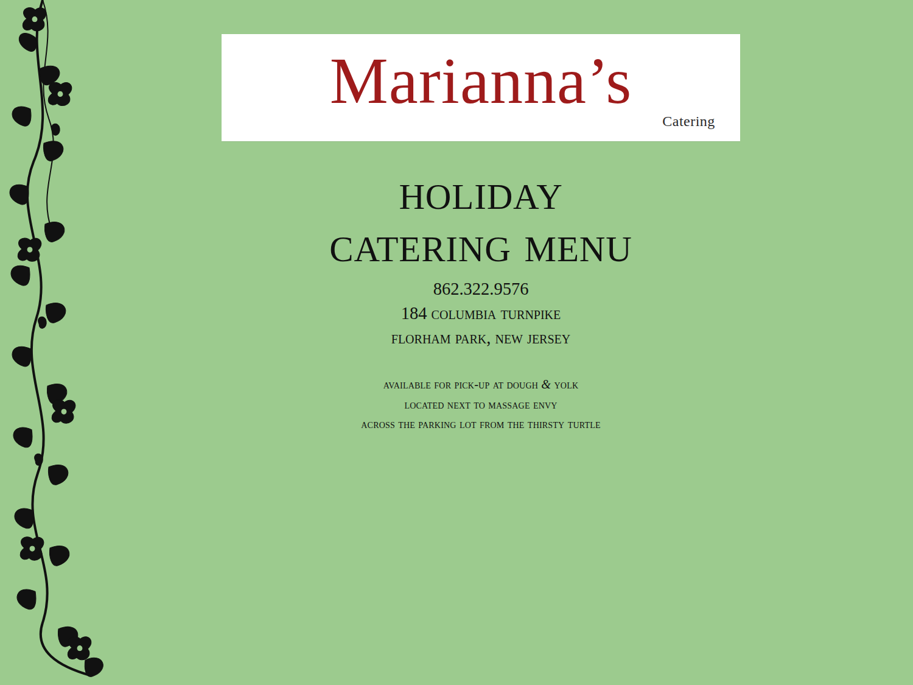Marianna’s
Catering
Holiday Catering Menu
862.322.9576
184 Columbia Turnpike
Florham Park, New Jersey
Available for Pick-up at DOUGH & YOLK
Located next to Massage Envy
Across the parking lot from the Thirsty Turtle